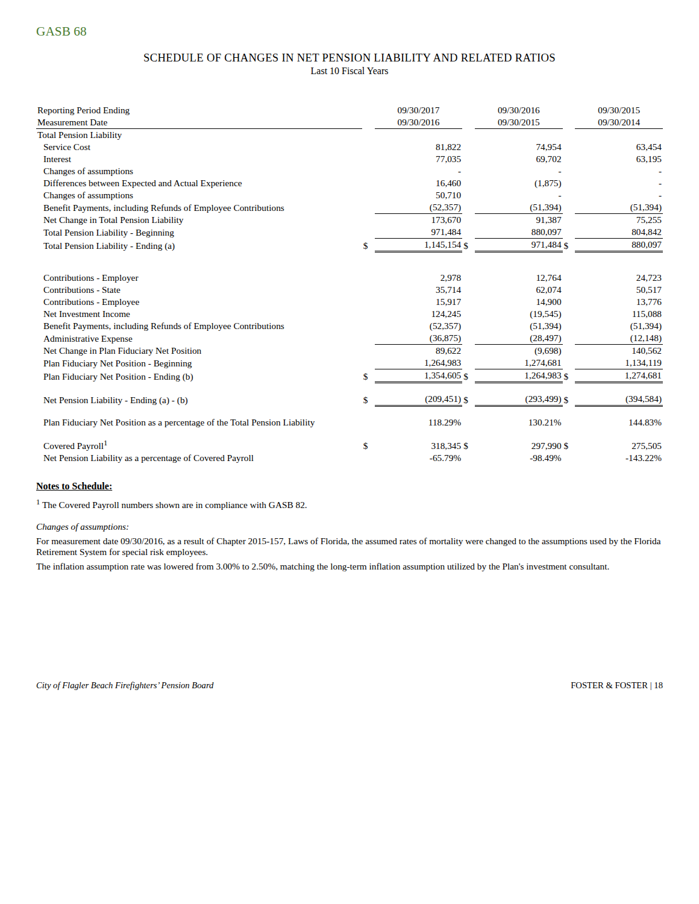GASB 68
SCHEDULE OF CHANGES IN NET PENSION LIABILITY AND RELATED RATIOS
Last 10 Fiscal Years
| Reporting Period Ending | | 09/30/2017 | | 09/30/2016 | | 09/30/2015 |
| Measurement Date | | 09/30/2016 | | 09/30/2015 | | 09/30/2014 |
| Total Pension Liability | | | | | | |
| Service Cost | | 81,822 | | 74,954 | | 63,454 |
| Interest | | 77,035 | | 69,702 | | 63,195 |
| Changes of assumptions | | - | | - | | - |
| Differences between Expected and Actual Experience | | 16,460 | | (1,875) | | - |
| Changes of assumptions | | 50,710 | | - | | - |
| Benefit Payments, including Refunds of Employee Contributions | | (52,357) | | (51,394) | | (51,394) |
| Net Change in Total Pension Liability | | 173,670 | | 91,387 | | 75,255 |
| Total Pension Liability - Beginning | | 971,484 | | 880,097 | | 804,842 |
| Total Pension Liability - Ending (a) | $ | 1,145,154 | $ | 971,484 | $ | 880,097 |
| Contributions - Employer | | 2,978 | | 12,764 | | 24,723 |
| Contributions - State | | 35,714 | | 62,074 | | 50,517 |
| Contributions - Employee | | 15,917 | | 14,900 | | 13,776 |
| Net Investment Income | | 124,245 | | (19,545) | | 115,088 |
| Benefit Payments, including Refunds of Employee Contributions | | (52,357) | | (51,394) | | (51,394) |
| Administrative Expense | | (36,875) | | (28,497) | | (12,148) |
| Net Change in Plan Fiduciary Net Position | | 89,622 | | (9,698) | | 140,562 |
| Plan Fiduciary Net Position - Beginning | | 1,264,983 | | 1,274,681 | | 1,134,119 |
| Plan Fiduciary Net Position - Ending (b) | $ | 1,354,605 | $ | 1,264,983 | $ | 1,274,681 |
| Net Pension Liability - Ending (a) - (b) | $ | (209,451) | $ | (293,499) | $ | (394,584) |
| Plan Fiduciary Net Position as a percentage of the Total Pension Liability | | 118.29% | | 130.21% | | 144.83% |
| Covered Payroll 1 | $ | 318,345 | $ | 297,990 | $ | 275,505 |
| Net Pension Liability as a percentage of Covered Payroll | | -65.79% | | -98.49% | | -143.22% |
Notes to Schedule:
1 The Covered Payroll numbers shown are in compliance with GASB 82.
Changes of assumptions:
For measurement date 09/30/2016, as a result of Chapter 2015-157, Laws of Florida, the assumed rates of mortality were changed to the assumptions used by the Florida Retirement System for special risk employees.
The inflation assumption rate was lowered from 3.00% to 2.50%, matching the long-term inflation assumption utilized by the Plan's investment consultant.
City of Flagler Beach Firefighters’ Pension Board
FOSTER & FOSTER | 18